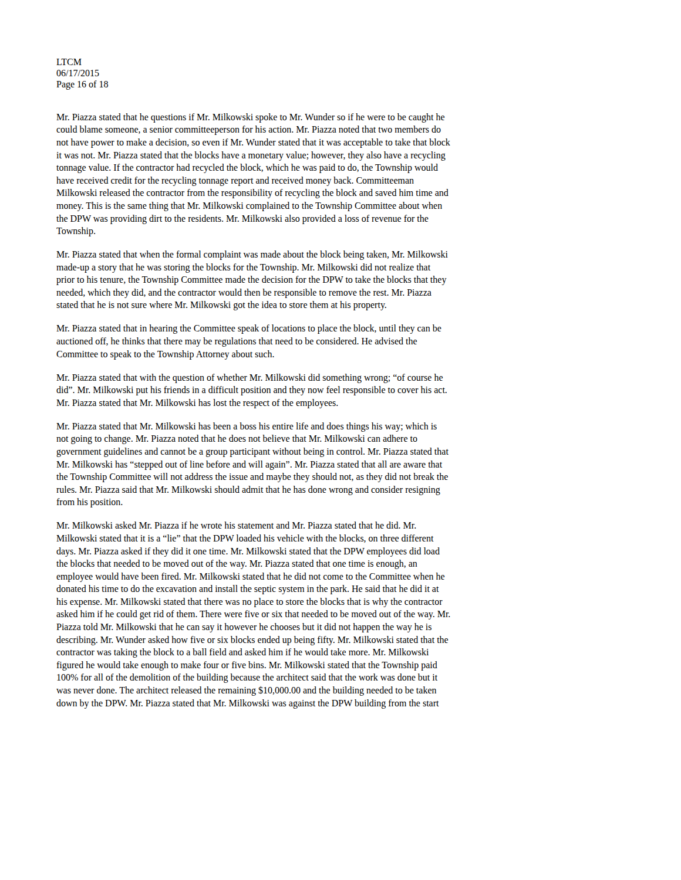LTCM
06/17/2015
Page 16 of 18
Mr. Piazza stated that he questions if Mr. Milkowski spoke to Mr. Wunder so if he were to be caught he could blame someone, a senior committeeperson for his action. Mr. Piazza noted that two members do not have power to make a decision, so even if Mr. Wunder stated that it was acceptable to take that block it was not. Mr. Piazza stated that the blocks have a monetary value; however, they also have a recycling tonnage value. If the contractor had recycled the block, which he was paid to do, the Township would have received credit for the recycling tonnage report and received money back. Committeeman Milkowski released the contractor from the responsibility of recycling the block and saved him time and money. This is the same thing that Mr. Milkowski complained to the Township Committee about when the DPW was providing dirt to the residents. Mr. Milkowski also provided a loss of revenue for the Township.
Mr. Piazza stated that when the formal complaint was made about the block being taken, Mr. Milkowski made-up a story that he was storing the blocks for the Township. Mr. Milkowski did not realize that prior to his tenure, the Township Committee made the decision for the DPW to take the blocks that they needed, which they did, and the contractor would then be responsible to remove the rest. Mr. Piazza stated that he is not sure where Mr. Milkowski got the idea to store them at his property.
Mr. Piazza stated that in hearing the Committee speak of locations to place the block, until they can be auctioned off, he thinks that there may be regulations that need to be considered. He advised the Committee to speak to the Township Attorney about such.
Mr. Piazza stated that with the question of whether Mr. Milkowski did something wrong; “of course he did”. Mr. Milkowski put his friends in a difficult position and they now feel responsible to cover his act. Mr. Piazza stated that Mr. Milkowski has lost the respect of the employees.
Mr. Piazza stated that Mr. Milkowski has been a boss his entire life and does things his way; which is not going to change. Mr. Piazza noted that he does not believe that Mr. Milkowski can adhere to government guidelines and cannot be a group participant without being in control. Mr. Piazza stated that Mr. Milkowski has “stepped out of line before and will again”. Mr. Piazza stated that all are aware that the Township Committee will not address the issue and maybe they should not, as they did not break the rules. Mr. Piazza said that Mr. Milkowski should admit that he has done wrong and consider resigning from his position.
Mr. Milkowski asked Mr. Piazza if he wrote his statement and Mr. Piazza stated that he did. Mr. Milkowski stated that it is a “lie” that the DPW loaded his vehicle with the blocks, on three different days. Mr. Piazza asked if they did it one time. Mr. Milkowski stated that the DPW employees did load the blocks that needed to be moved out of the way. Mr. Piazza stated that one time is enough, an employee would have been fired. Mr. Milkowski stated that he did not come to the Committee when he donated his time to do the excavation and install the septic system in the park. He said that he did it at his expense. Mr. Milkowski stated that there was no place to store the blocks that is why the contractor asked him if he could get rid of them. There were five or six that needed to be moved out of the way. Mr. Piazza told Mr. Milkowski that he can say it however he chooses but it did not happen the way he is describing. Mr. Wunder asked how five or six blocks ended up being fifty. Mr. Milkowski stated that the contractor was taking the block to a ball field and asked him if he would take more. Mr. Milkowski figured he would take enough to make four or five bins. Mr. Milkowski stated that the Township paid 100% for all of the demolition of the building because the architect said that the work was done but it was never done. The architect released the remaining $10,000.00 and the building needed to be taken down by the DPW. Mr. Piazza stated that Mr. Milkowski was against the DPW building from the start